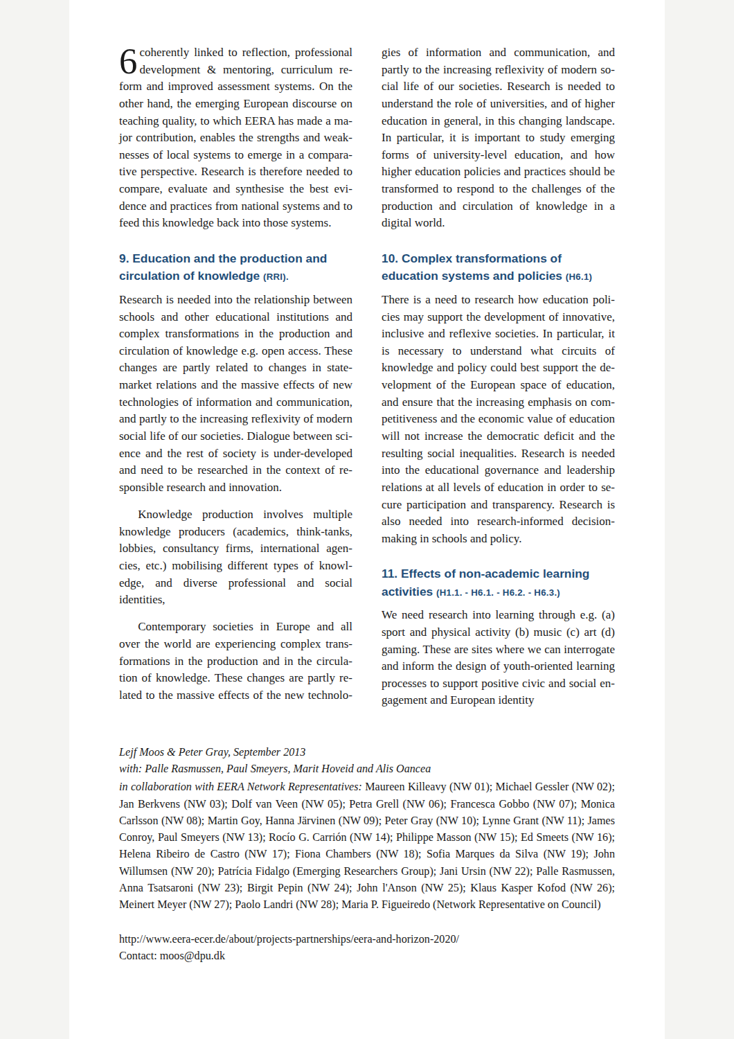6coherently linked to reflection, professional development & mentoring, curriculum reform and improved assessment systems. On the other hand, the emerging European discourse on teaching quality, to which EERA has made a major contribution, enables the strengths and weaknesses of local systems to emerge in a comparative perspective. Research is therefore needed to compare, evaluate and synthesise the best evidence and practices from national systems and to feed this knowledge back into those systems.
9. Education and the production and circulation of knowledge (RRI).
Research is needed into the relationship between schools and other educational institutions and complex transformations in the production and circulation of knowledge e.g. open access. These changes are partly related to changes in state-market relations and the massive effects of new technologies of information and communication, and partly to the increasing reflexivity of modern social life of our societies. Dialogue between science and the rest of society is under-developed and need to be researched in the context of responsible research and innovation.
Knowledge production involves multiple knowledge producers (academics, think-tanks, lobbies, consultancy firms, international agencies, etc.) mobilising different types of knowledge, and diverse professional and social identities,
Contemporary societies in Europe and all over the world are experiencing complex transformations in the production and in the circulation of knowledge. These changes are partly related to the massive effects of the new technologies of information and communication, and partly to the increasing reflexivity of modern social life of our societies. Research is needed to understand the role of universities, and of higher education in general, in this changing landscape. In particular, it is important to study emerging forms of university-level education, and how higher education policies and practices should be transformed to respond to the challenges of the production and circulation of knowledge in a digital world.
10. Complex transformations of education systems and policies (H6.1)
There is a need to research how education policies may support the development of innovative, inclusive and reflexive societies. In particular, it is necessary to understand what circuits of knowledge and policy could best support the development of the European space of education, and ensure that the increasing emphasis on competitiveness and the economic value of education will not increase the democratic deficit and the resulting social inequalities. Research is needed into the educational governance and leadership relations at all levels of education in order to secure participation and transparency. Research is also needed into research-informed decision-making in schools and policy.
11. Effects of non-academic learning activities (H1.1. - H6.1. - H6.2. - H6.3.)
We need research into learning through e.g. (a) sport and physical activity (b) music (c) art (d) gaming. These are sites where we can interrogate and inform the design of youth-oriented learning processes to support positive civic and social engagement and European identity
Lejf Moos & Peter Gray, September 2013
with: Palle Rasmussen, Paul Smeyers, Marit Hoveid and Alis Oancea
in collaboration with EERA Network Representatives: Maureen Killeavy (NW 01); Michael Gessler (NW 02); Jan Berkvens (NW 03); Dolf van Veen (NW 05); Petra Grell (NW 06); Francesca Gobbo (NW 07); Monica Carlsson (NW 08); Martin Goy, Hanna Järvinen (NW 09); Peter Gray (NW 10); Lynne Grant (NW 11); James Conroy, Paul Smeyers (NW 13); Rocío G. Carrión (NW 14); Philippe Masson (NW 15); Ed Smeets (NW 16); Helena Ribeiro de Castro (NW 17); Fiona Chambers (NW 18); Sofia Marques da Silva (NW 19); John Willumsen (NW 20); Patrícia Fidalgo (Emerging Researchers Group); Jani Ursin (NW 22); Palle Rasmussen, Anna Tsatsaroni (NW 23); Birgit Pepin (NW 24); John l'Anson (NW 25); Klaus Kasper Kofod (NW 26); Meinert Meyer (NW 27); Paolo Landri (NW 28); Maria P. Figueiredo (Network Representative on Council)
http://www.eera-ecer.de/about/projects-partnerships/eera-and-horizon-2020/
Contact: moos@dpu.dk